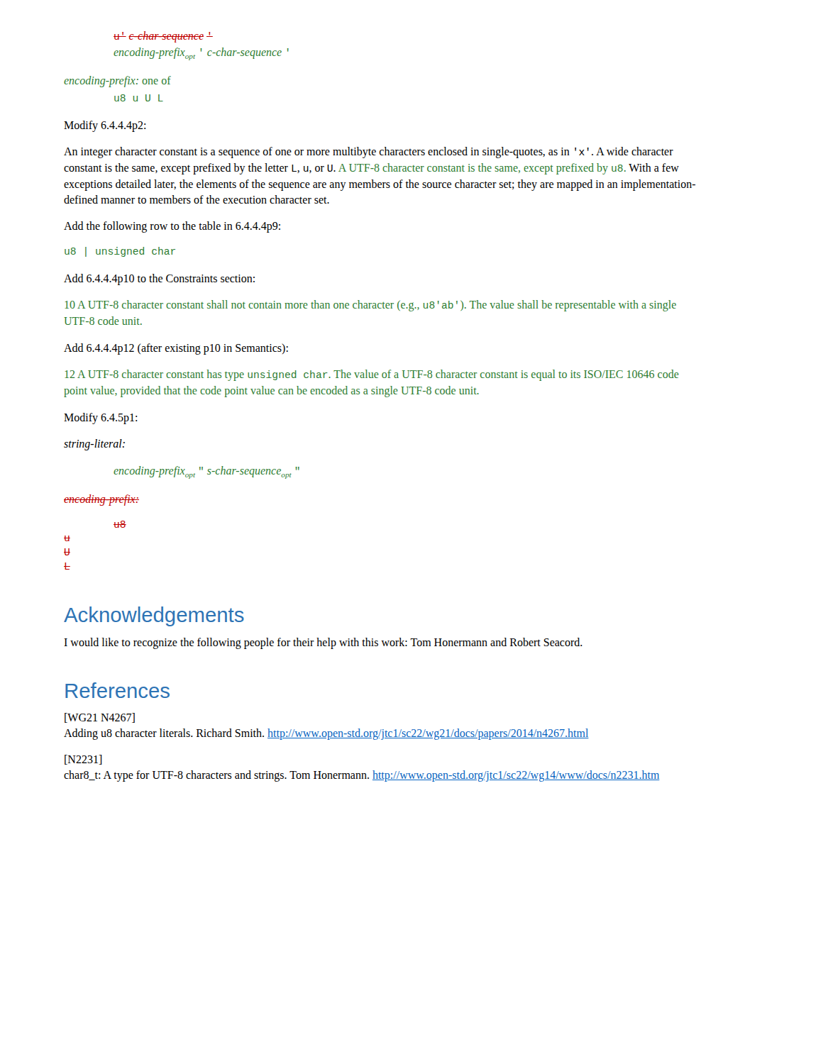u' c-char-sequence '
encoding-prefixopt ' c-char-sequence '
encoding-prefix: one of
u8 u U L
Modify 6.4.4.4p2:
An integer character constant is a sequence of one or more multibyte characters enclosed in single-quotes, as in 'x'. A wide character constant is the same, except prefixed by the letter L, u, or U. A UTF-8 character constant is the same, except prefixed by u8. With a few exceptions detailed later, the elements of the sequence are any members of the source character set; they are mapped in an implementation-defined manner to members of the execution character set.
Add the following row to the table in 6.4.4.4p9:
u8 | unsigned char
Add 6.4.4.4p10 to the Constraints section:
10 A UTF-8 character constant shall not contain more than one character (e.g., u8'ab'). The value shall be representable with a single UTF-8 code unit.
Add 6.4.4.4p12 (after existing p10 in Semantics):
12 A UTF-8 character constant has type unsigned char. The value of a UTF-8 character constant is equal to its ISO/IEC 10646 code point value, provided that the code point value can be encoded as a single UTF-8 code unit.
Modify 6.4.5p1:
string-literal:
encoding-prefixopt " s-char-sequenceopt "
encoding-prefix:
u8
u
U
L
Acknowledgements
I would like to recognize the following people for their help with this work: Tom Honermann and Robert Seacord.
References
[WG21 N4267]
Adding u8 character literals. Richard Smith. http://www.open-std.org/jtc1/sc22/wg21/docs/papers/2014/n4267.html
[N2231]
char8_t: A type for UTF-8 characters and strings. Tom Honermann. http://www.open-std.org/jtc1/sc22/wg14/www/docs/n2231.htm